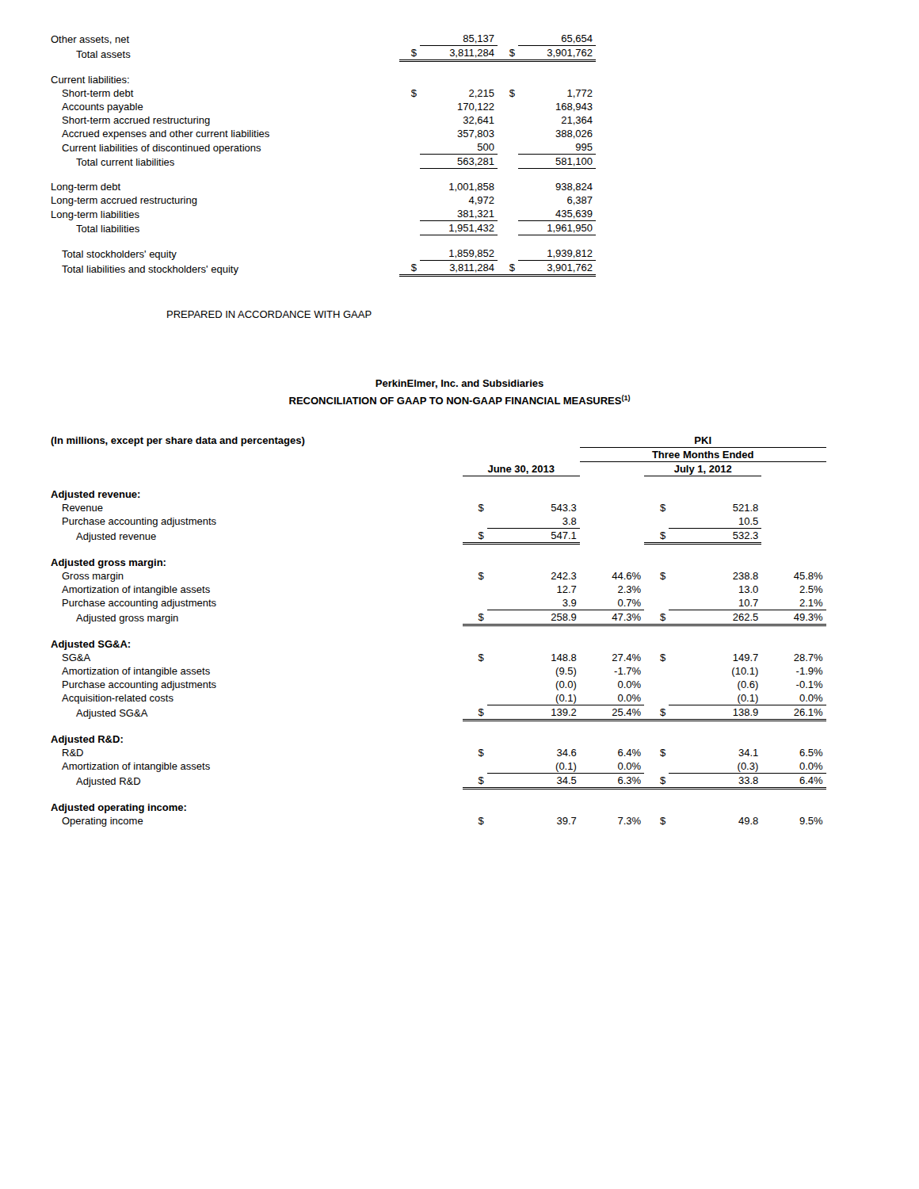| Other assets, net | | 85,137 | | 65,654 | |
| Total assets | $ | 3,811,284 | $ | 3,901,762 | |
| Current liabilities: | | | | | |
| Short-term debt | $ | 2,215 | $ | 1,772 | |
| Accounts payable | | 170,122 | | 168,943 | |
| Short-term accrued restructuring | | 32,641 | | 21,364 | |
| Accrued expenses and other current liabilities | | 357,803 | | 388,026 | |
| Current liabilities of discontinued operations | | 500 | | 995 | |
| Total current liabilities | | 563,281 | | 581,100 | |
| Long-term debt | | 1,001,858 | | 938,824 | |
| Long-term accrued restructuring | | 4,972 | | 6,387 | |
| Long-term liabilities | | 381,321 | | 435,639 | |
| Total liabilities | | 1,951,432 | | 1,961,950 | |
| Total stockholders' equity | | 1,859,852 | | 1,939,812 | |
| Total liabilities and stockholders' equity | $ | 3,811,284 | $ | 3,901,762 | |
PREPARED IN ACCORDANCE WITH GAAP
PerkinElmer, Inc. and Subsidiaries
RECONCILIATION OF GAAP TO NON-GAAP FINANCIAL MEASURES(1)
| (In millions, except per share data and percentages) | | PKI | |
| | | Three Months Ended | |
| | June 30, 2013 | | July 1, 2012 | | |
| Adjusted revenue: | |
| Revenue | $ | 543.3 | | $ | 521.8 | | |
| Purchase accounting adjustments | | 3.8 | | | 10.5 | | |
| Adjusted revenue | $ | 547.1 | | $ | 532.3 | | |
| Adjusted gross margin: | |
| Gross margin | $ | 242.3 | 44.6% | $ | 238.8 | 45.8% | |
| Amortization of intangible assets | | 12.7 | 2.3% | | 13.0 | 2.5% | |
| Purchase accounting adjustments | | 3.9 | 0.7% | | 10.7 | 2.1% | |
| Adjusted gross margin | $ | 258.9 | 47.3% | $ | 262.5 | 49.3% | |
| Adjusted SG&A: | |
| SG&A | $ | 148.8 | 27.4% | $ | 149.7 | 28.7% | |
| Amortization of intangible assets | | (9.5) | -1.7% | | (10.1) | -1.9% | |
| Purchase accounting adjustments | | (0.0) | 0.0% | | (0.6) | -0.1% | |
| Acquisition-related costs | | (0.1) | 0.0% | | (0.1) | 0.0% | |
| Adjusted SG&A | $ | 139.2 | 25.4% | $ | 138.9 | 26.1% | |
| Adjusted R&D: | |
| R&D | $ | 34.6 | 6.4% | $ | 34.1 | 6.5% | |
| Amortization of intangible assets | | (0.1) | 0.0% | | (0.3) | 0.0% | |
| Adjusted R&D | $ | 34.5 | 6.3% | $ | 33.8 | 6.4% | |
| Adjusted operating income: | |
| Operating income | $ | 39.7 | 7.3% | $ | 49.8 | 9.5% | |